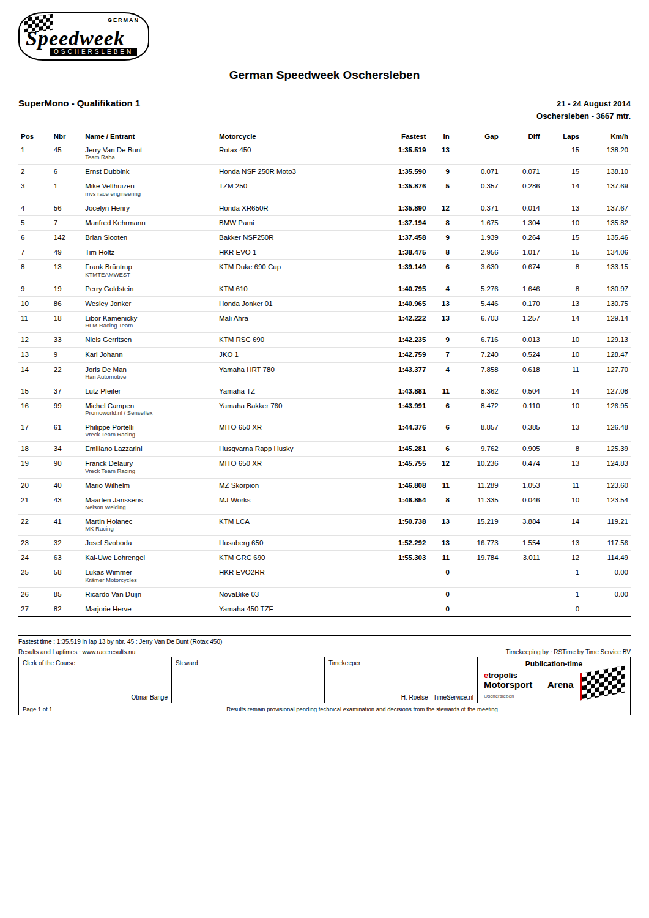GERMAN
Speedweek
OSCHERSLEBEN
German Speedweek Oschersleben
SuperMono - Qualifikation 1
21 - 24 August 2014
Oschersleben - 3667 mtr.
| Pos | Nbr | Name / Entrant | Motorcycle | Fastest | In | Gap | Diff | Laps | Km/h |
| --- | --- | --- | --- | --- | --- | --- | --- | --- | --- |
| 1 | 45 | Jerry Van De Bunt Team Raha | Rotax 450 | 1:35.519 | 13 | | | 15 | 138.20 |
| 2 | 6 | Ernst Dubbink | Honda NSF 250R Moto3 | 1:35.590 | 9 | 0.071 | 0.071 | 15 | 138.10 |
| 3 | 1 | Mike Velthuizen mvs race engineering | TZM 250 | 1:35.876 | 5 | 0.357 | 0.286 | 14 | 137.69 |
| 4 | 56 | Jocelyn Henry | Honda XR650R | 1:35.890 | 12 | 0.371 | 0.014 | 13 | 137.67 |
| 5 | 7 | Manfred Kehrmann | BMW Pami | 1:37.194 | 8 | 1.675 | 1.304 | 10 | 135.82 |
| 6 | 142 | Brian Slooten | Bakker NSF250R | 1:37.458 | 9 | 1.939 | 0.264 | 15 | 135.46 |
| 7 | 49 | Tim Holtz | HKR EVO 1 | 1:38.475 | 8 | 2.956 | 1.017 | 15 | 134.06 |
| 8 | 13 | Frank Brüntrup KTMTEAMWEST | KTM Duke 690 Cup | 1:39.149 | 6 | 3.630 | 0.674 | 8 | 133.15 |
| 9 | 19 | Perry Goldstein | KTM 610 | 1:40.795 | 4 | 5.276 | 1.646 | 8 | 130.97 |
| 10 | 86 | Wesley Jonker | Honda Jonker 01 | 1:40.965 | 13 | 5.446 | 0.170 | 13 | 130.75 |
| 11 | 18 | Libor Kamenicky HLM Racing Team | Mali Ahra | 1:42.222 | 13 | 6.703 | 1.257 | 14 | 129.14 |
| 12 | 33 | Niels Gerritsen | KTM RSC 690 | 1:42.235 | 9 | 6.716 | 0.013 | 10 | 129.13 |
| 13 | 9 | Karl Johann | JKO 1 | 1:42.759 | 7 | 7.240 | 0.524 | 10 | 128.47 |
| 14 | 22 | Joris De Man Han Automotive | Yamaha HRT 780 | 1:43.377 | 4 | 7.858 | 0.618 | 11 | 127.70 |
| 15 | 37 | Lutz Pfeifer | Yamaha TZ | 1:43.881 | 11 | 8.362 | 0.504 | 14 | 127.08 |
| 16 | 99 | Michel Campen Promoworld.nl / Senseflex | Yamaha Bakker 760 | 1:43.991 | 6 | 8.472 | 0.110 | 10 | 126.95 |
| 17 | 61 | Philippe Portelli Vreck Team Racing | MITO 650 XR | 1:44.376 | 6 | 8.857 | 0.385 | 13 | 126.48 |
| 18 | 34 | Emiliano Lazzarini | Husqvarna Rapp Husky | 1:45.281 | 6 | 9.762 | 0.905 | 8 | 125.39 |
| 19 | 90 | Franck Delaury Vreck Team Racing | MITO 650 XR | 1:45.755 | 12 | 10.236 | 0.474 | 13 | 124.83 |
| 20 | 40 | Mario Wilhelm | MZ Skorpion | 1:46.808 | 11 | 11.289 | 1.053 | 11 | 123.60 |
| 21 | 43 | Maarten Janssens Nelson Welding | MJ-Works | 1:46.854 | 8 | 11.335 | 0.046 | 10 | 123.54 |
| 22 | 41 | Martin Holanec MK Racing | KTM LCA | 1:50.738 | 13 | 15.219 | 3.884 | 14 | 119.21 |
| 23 | 32 | Josef Svoboda | Husaberg 650 | 1:52.292 | 13 | 16.773 | 1.554 | 13 | 117.56 |
| 24 | 63 | Kai-Uwe Lohrengel | KTM GRC 690 | 1:55.303 | 11 | 19.784 | 3.011 | 12 | 114.49 |
| 25 | 58 | Lukas Wimmer Krämer Motorcycles | HKR EVO2RR | | 0 | | | 1 | 0.00 |
| 26 | 85 | Ricardo Van Duijn | NovaBike 03 | | 0 | | | 1 | 0.00 |
| 27 | 82 | Marjorie Herve | Yamaha 450 TZF | | 0 | | | 0 | |
Fastest time : 1:35.519 in lap 13 by nbr. 45 : Jerry Van De Bunt (Rotax 450)
Results and Laptimes : www.raceresults.nu Timekeeping by : RSTime by Time Service BV
| Clerk of the Course Otmar Bange | Steward | Timekeeper H. Roelse - TimeService.nl | Publication-time e tropolis Motorsport Arena Oschersleben |
Page 1 of 1
Results remain provisional pending technical examination and decisions from the stewards of the meeting